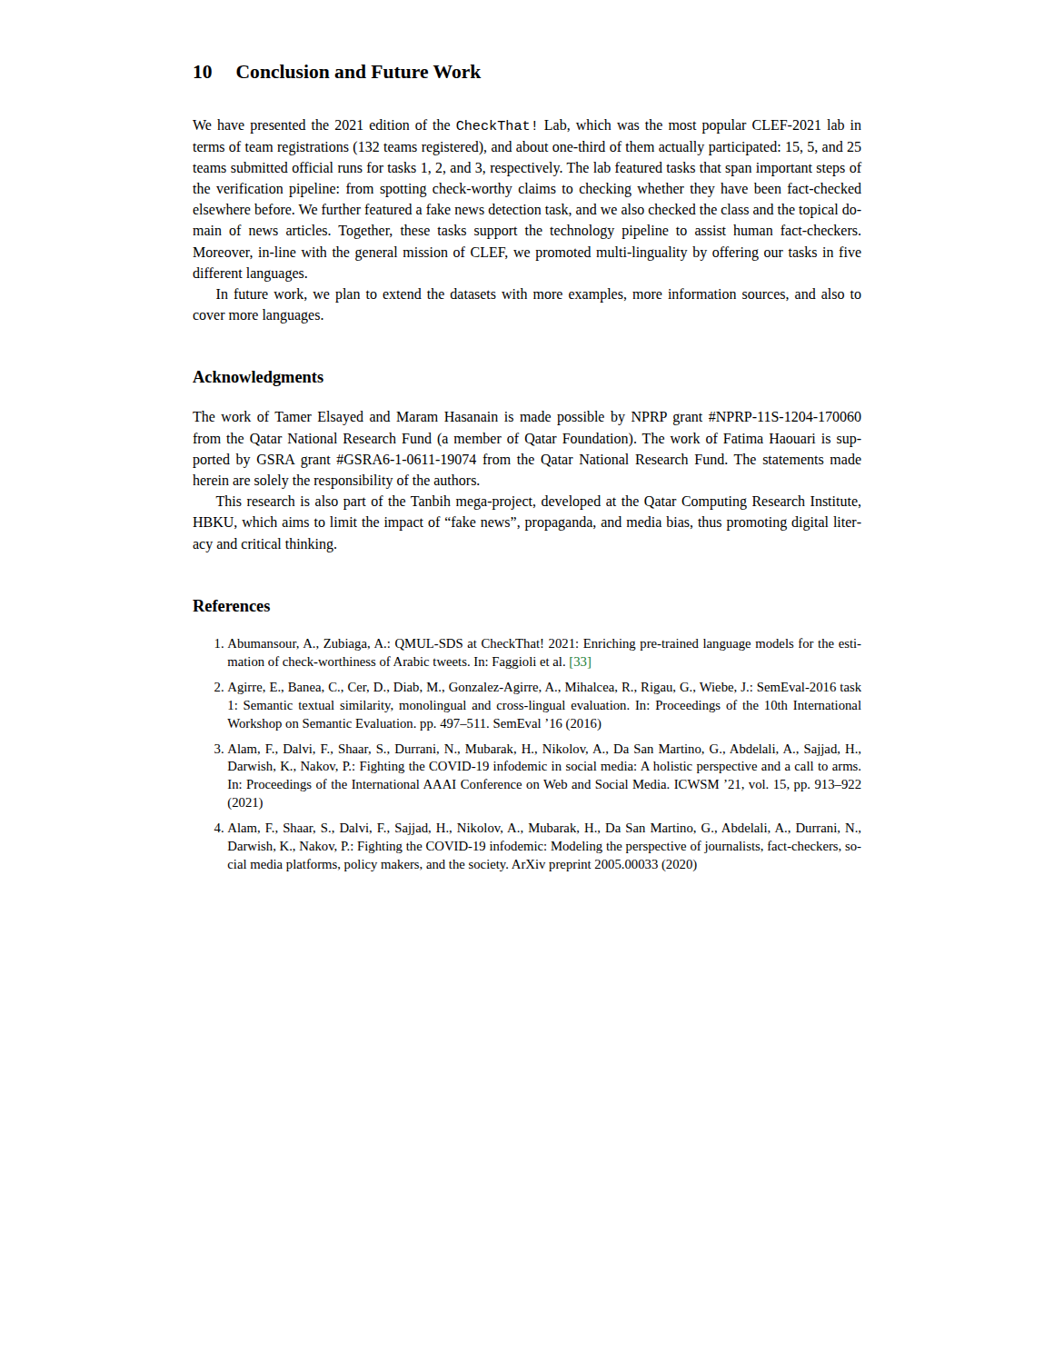10 Conclusion and Future Work
We have presented the 2021 edition of the CheckThat! Lab, which was the most popular CLEF-2021 lab in terms of team registrations (132 teams registered), and about one-third of them actually participated: 15, 5, and 25 teams submitted official runs for tasks 1, 2, and 3, respectively. The lab featured tasks that span important steps of the verification pipeline: from spotting check-worthy claims to checking whether they have been fact-checked elsewhere before. We further featured a fake news detection task, and we also checked the class and the topical domain of news articles. Together, these tasks support the technology pipeline to assist human fact-checkers. Moreover, in-line with the general mission of CLEF, we promoted multi-linguality by offering our tasks in five different languages.
In future work, we plan to extend the datasets with more examples, more information sources, and also to cover more languages.
Acknowledgments
The work of Tamer Elsayed and Maram Hasanain is made possible by NPRP grant #NPRP-11S-1204-170060 from the Qatar National Research Fund (a member of Qatar Foundation). The work of Fatima Haouari is supported by GSRA grant #GSRA6-1-0611-19074 from the Qatar National Research Fund. The statements made herein are solely the responsibility of the authors.
This research is also part of the Tanbih mega-project, developed at the Qatar Computing Research Institute, HBKU, which aims to limit the impact of “fake news”, propaganda, and media bias, thus promoting digital literacy and critical thinking.
References
Abumansour, A., Zubiaga, A.: QMUL-SDS at CheckThat! 2021: Enriching pre-trained language models for the estimation of check-worthiness of Arabic tweets. In: Faggioli et al. [33]
Agirre, E., Banea, C., Cer, D., Diab, M., Gonzalez-Agirre, A., Mihalcea, R., Rigau, G., Wiebe, J.: SemEval-2016 task 1: Semantic textual similarity, monolingual and cross-lingual evaluation. In: Proceedings of the 10th International Workshop on Semantic Evaluation. pp. 497–511. SemEval ’16 (2016)
Alam, F., Dalvi, F., Shaar, S., Durrani, N., Mubarak, H., Nikolov, A., Da San Martino, G., Abdelali, A., Sajjad, H., Darwish, K., Nakov, P.: Fighting the COVID-19 infodemic in social media: A holistic perspective and a call to arms. In: Proceedings of the International AAAI Conference on Web and Social Media. ICWSM ’21, vol. 15, pp. 913–922 (2021)
Alam, F., Shaar, S., Dalvi, F., Sajjad, H., Nikolov, A., Mubarak, H., Da San Martino, G., Abdelali, A., Durrani, N., Darwish, K., Nakov, P.: Fighting the COVID-19 infodemic: Modeling the perspective of journalists, fact-checkers, social media platforms, policy makers, and the society. ArXiv preprint 2005.00033 (2020)